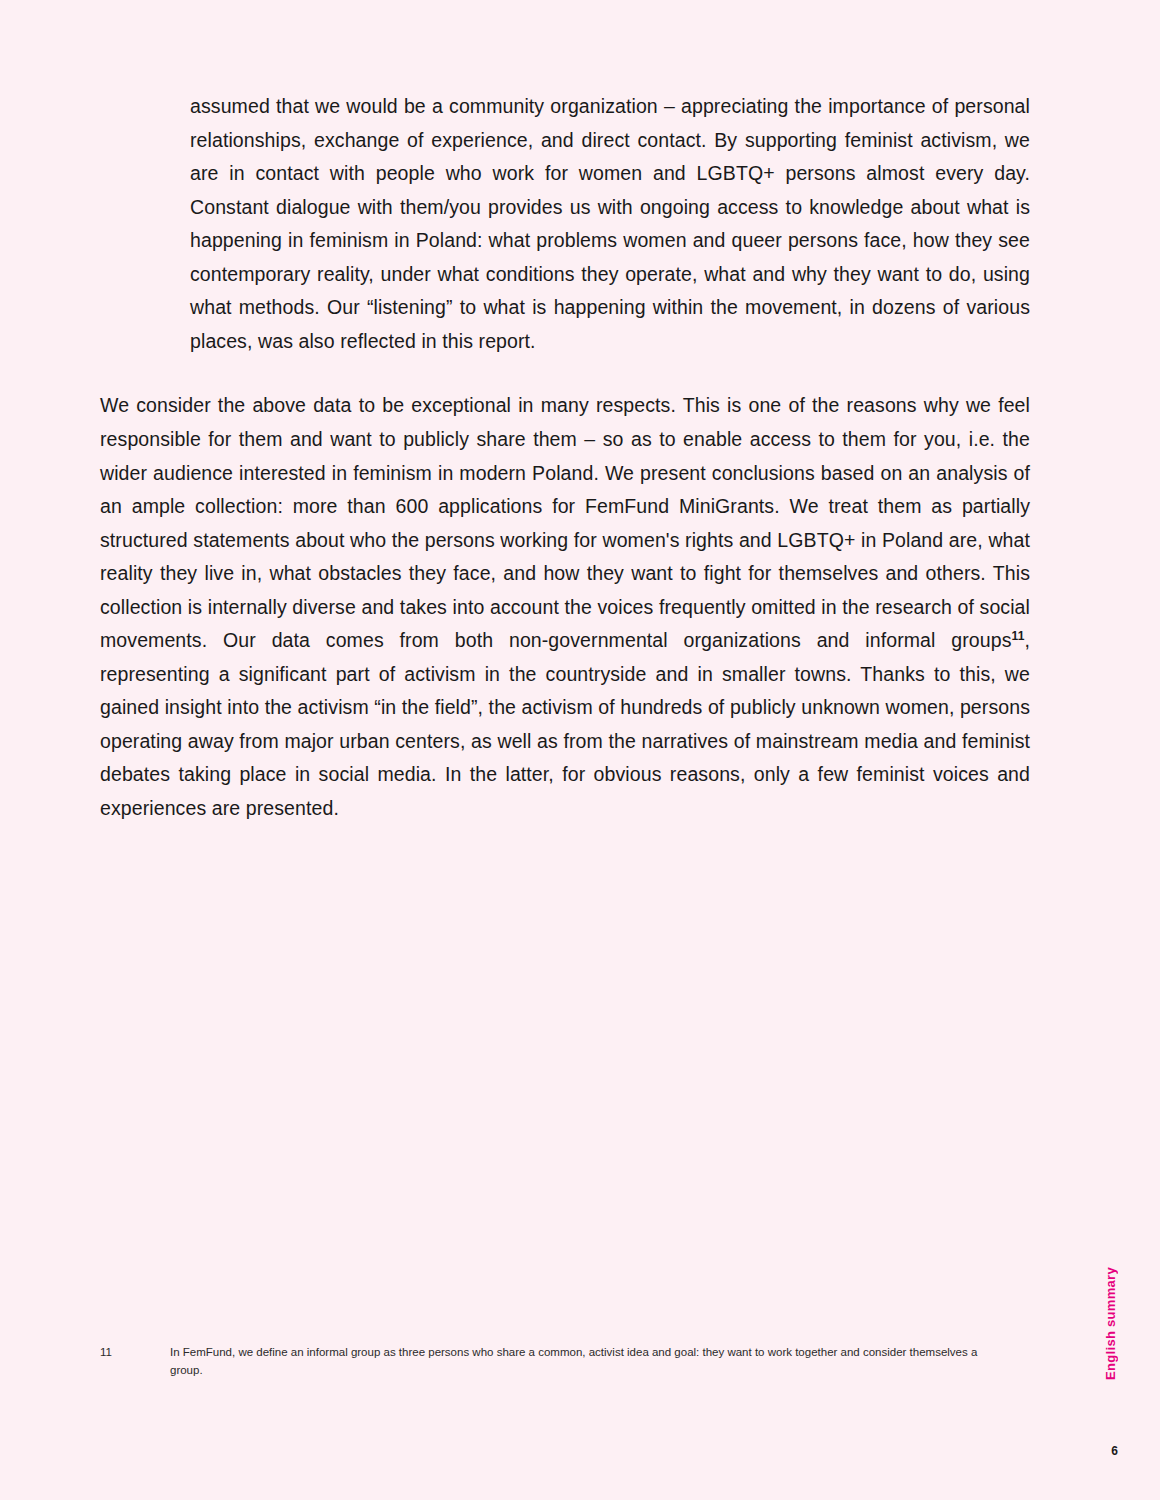assumed that we would be a community organization – appreciating the importance of personal relationships, exchange of experience, and direct contact. By supporting feminist activism, we are in contact with people who work for women and LGBTQ+ persons almost every day. Constant dialogue with them/you provides us with ongoing access to knowledge about what is happening in feminism in Poland: what problems women and queer persons face, how they see contemporary reality, under what conditions they operate, what and why they want to do, using what methods. Our “listening” to what is happening within the movement, in dozens of various places, was also reflected in this report.
We consider the above data to be exceptional in many respects. This is one of the reasons why we feel responsible for them and want to publicly share them – so as to enable access to them for you, i.e. the wider audience interested in feminism in modern Poland. We present conclusions based on an analysis of an ample collection: more than 600 applications for FemFund MiniGrants. We treat them as partially structured statements about who the persons working for women's rights and LGBTQ+ in Poland are, what reality they live in, what obstacles they face, and how they want to fight for themselves and others. This collection is internally diverse and takes into account the voices frequently omitted in the research of social movements. Our data comes from both non-governmental organizations and informal groups11, representing a significant part of activism in the countryside and in smaller towns. Thanks to this, we gained insight into the activism “in the field”, the activism of hundreds of publicly unknown women, persons operating away from major urban centers, as well as from the narratives of mainstream media and feminist debates taking place in social media. In the latter, for obvious reasons, only a few feminist voices and experiences are presented.
11
In FemFund, we define an informal group as three persons who share a common, activist idea and goal: they want to work together and consider themselves a group.
English summary
6